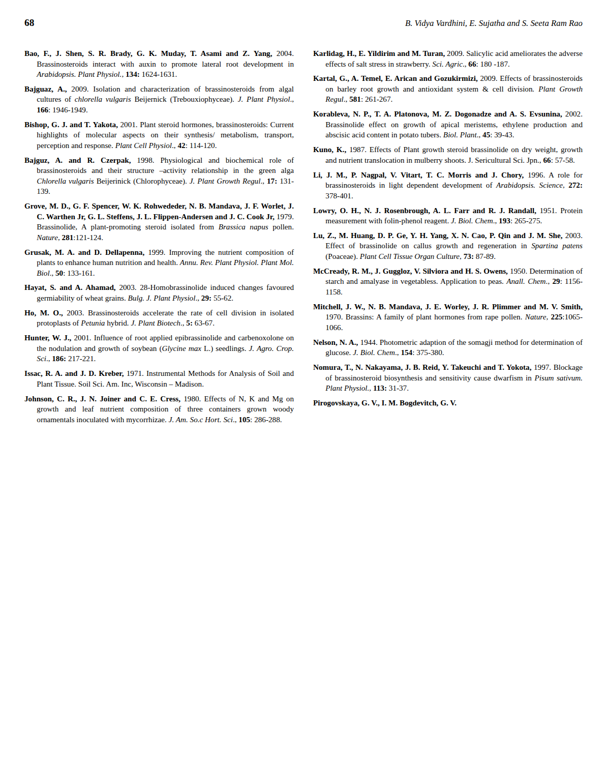68 B. Vidya Vardhini, E. Sujatha and S. Seeta Ram Rao
Bao, F., J. Shen, S. R. Brady, G. K. Muday, T. Asami and Z. Yang, 2004. Brassinosteroids interact with auxin to promote lateral root development in Arabidopsis. Plant Physiol., 134: 1624-1631.
Bajguaz, A., 2009. Isolation and characterization of brassinosteroids from algal cultures of chlorella vulgaris Beijernick (Trebouxiophyceae). J. Plant Physiol., 166: 1946-1949.
Bishop, G. J. and T. Yakota, 2001. Plant steroid hormones, brassinosteroids: Current highlights of molecular aspects on their synthesis/ metabolism, transport, perception and response. Plant Cell Physiol., 42: 114-120.
Bajguz, A. and R. Czerpak, 1998. Physiological and biochemical role of brassinosteroids and their structure –activity relationship in the green alga Chlorella vulgaris Beijerinick (Chlorophyceae). J. Plant Growth Regul., 17: 131-139.
Grove, M. D., G. F. Spencer, W. K. Rohwededer, N. B. Mandava, J. F. Worlet, J. C. Warthen Jr, G. L. Steffens, J. L. Flippen-Andersen and J. C. Cook Jr, 1979. Brassinolide, A plant-promoting steroid isolated from Brassica napus pollen. Nature, 281:121-124.
Grusak, M. A. and D. Dellapenna, 1999. Improving the nutrient composition of plants to enhance human nutrition and health. Annu. Rev. Plant Physiol. Plant Mol. Biol., 50: 133-161.
Hayat, S. and A. Ahamad, 2003. 28-Homobrassinolide induced changes favoured germiability of wheat grains. Bulg. J. Plant Physiol., 29: 55-62.
Ho, M. O., 2003. Brassinosteroids accelerate the rate of cell division in isolated protoplasts of Petunia hybrid. J. Plant Biotech., 5: 63-67.
Hunter, W. J., 2001. Influence of root applied epibrassinolide and carbenoxolone on the nodulation and growth of soybean (Glycine max L.) seedlings. J. Agro. Crop. Sci., 186: 217-221.
Issac, R. A. and J. D. Kreber, 1971. Instrumental Methods for Analysis of Soil and Plant Tissue. Soil Sci. Am. Inc, Wisconsin – Madison.
Johnson, C. R., J. N. Joiner and C. E. Cress, 1980. Effects of N, K and Mg on growth and leaf nutrient composition of three containers grown woody ornamentals inoculated with mycorrhizae. J. Am. So.c Hort. Sci., 105: 286-288.
Karlidag, H., E. Yildirim and M. Turan, 2009. Salicylic acid ameliorates the adverse effects of salt stress in strawberry. Sci. Agric., 66: 180 -187.
Kartal, G., A. Temel, E. Arican and Gozukirmizi, 2009. Effects of brassinosteroids on barley root growth and antioxidant system & cell division. Plant Growth Regul., 581: 261-267.
Korableva, N. P., T. A. Platonova, M. Z. Dogonadze and A. S. Evsunina, 2002. Brassinolide effect on growth of apical meristems, ethylene production and abscisic acid content in potato tubers. Biol. Plant., 45: 39-43.
Kuno, K., 1987. Effects of Plant growth steroid brassinolide on dry weight, growth and nutrient translocation in mulberry shoots. J. Sericultural Sci. Jpn., 66: 57-58.
Li, J. M., P. Nagpal, V. Vitart, T. C. Morris and J. Chory, 1996. A role for brassinosteroids in light dependent development of Arabidopsis. Science, 272: 378-401.
Lowry, O. H., N. J. Rosenbrough, A. L. Farr and R. J. Randall, 1951. Protein measurement with folin-phenol reagent. J. Biol. Chem., 193: 265-275.
Lu, Z., M. Huang, D. P. Ge, Y. H. Yang, X. N. Cao, P. Qin and J. M. She, 2003. Effect of brassinolide on callus growth and regeneration in Spartina patens (Poaceae). Plant Cell Tissue Organ Culture, 73: 87-89.
McCready, R. M., J. Guggloz, V. Silviora and H. S. Owens, 1950. Determination of starch and amalyase in vegetabless. Application to peas. Anall. Chem., 29: 1156-1158.
Mitchell, J. W., N. B. Mandava, J. E. Worley, J. R. Plimmer and M. V. Smith, 1970. Brassins: A family of plant hormones from rape pollen. Nature, 225:1065-1066.
Nelson, N. A., 1944. Photometric adaption of the somagji method for determination of glucose. J. Biol. Chem., 154: 375-380.
Nomura, T., N. Nakayama, J. B. Reid, Y. Takeuchi and T. Yokota, 1997. Blockage of brassinosteroid biosynthesis and sensitivity cause dwarfism in Pisum sativum. Plant Physiol., 113: 31-37.
Pirogovskaya, G. V., I. M. Bogdevitch, G. V.